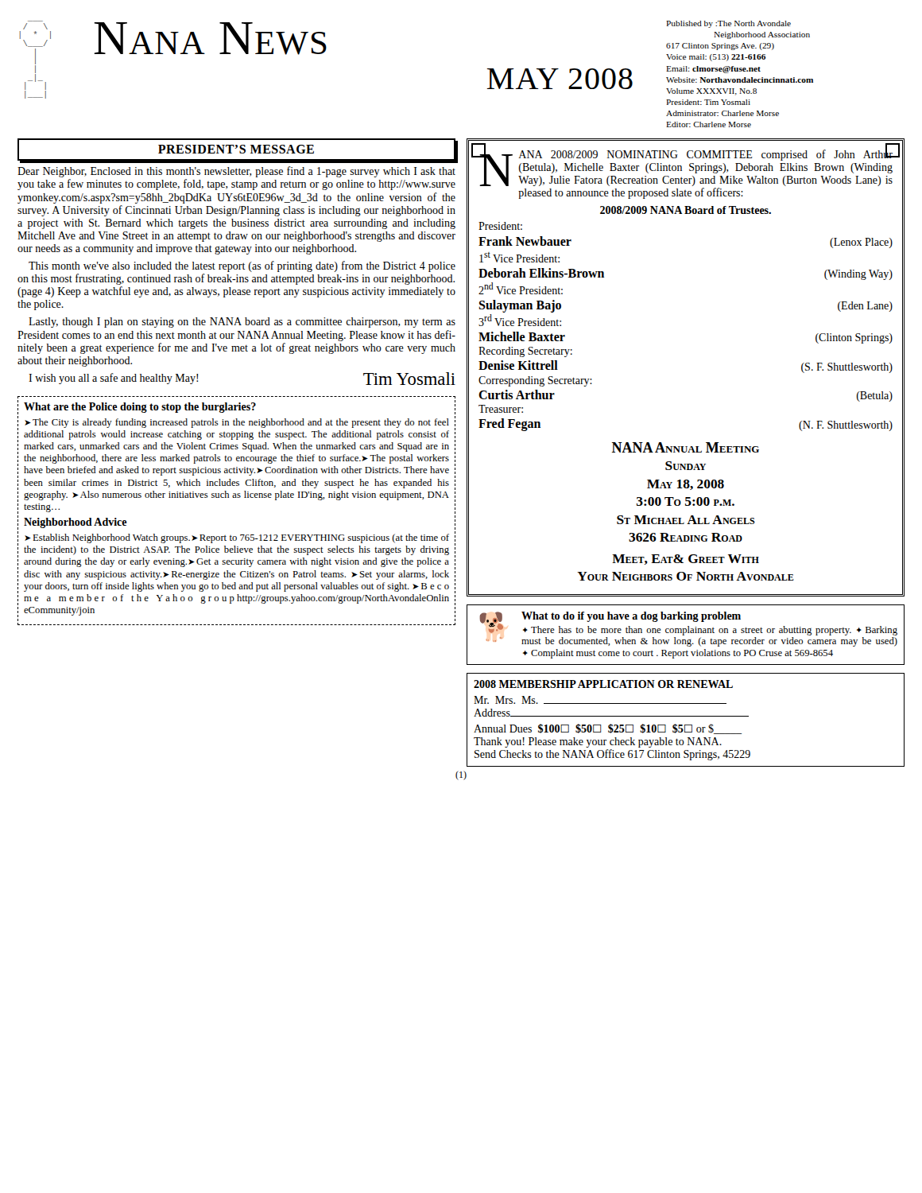___ / \ | * | \___/ | | | _|_ | | |___|
Nana News
MAY 2008
Published by :The North Avondale
Neighborhood Association
617 Clinton Springs Ave. (29)
Voice mail: (513) 221-6166
Email: clmorse@fuse.net
Website: Northavondalecincinnati.com
Volume XXXXVII, No.8
President: Tim Yosmali
Administrator: Charlene Morse
Editor: Charlene Morse
PRESIDENT’S MESSAGE
Dear Neighbor, Enclosed in this month's newsletter, please find a 1-page survey which I ask that you take a few minutes to complete, fold, tape, stamp and return or go online to http://www.surveymonkey.com/s.aspx?sm=y58hh_2bqDdKa UYs6tE0E96w_3d_3d to the online version of the survey. A University of Cincinnati Urban Design/Planning class is including our neighborhood in a project with St. Bernard which targets the business district area surrounding and including Mitchell Ave and Vine Street in an attempt to draw on our neighborhood's strengths and discover our needs as a community and improve that gateway into our neighborhood.
This month we've also included the latest report (as of printing date) from the District 4 police on this most frustrating, continued rash of break-ins and attempted break-ins in our neighborhood. (page 4) Keep a watchful eye and, as always, please report any suspicious activity immediately to the police.
Lastly, though I plan on staying on the NANA board as a committee chairperson, my term as President comes to an end this next month at our NANA Annual Meeting. Please know it has definitely been a great experience for me and I've met a lot of great neighbors who care very much about their neighborhood.
I wish you all a safe and healthy May! Tim Yosmali
What are the Police doing to stop the burglaries?
The City is already funding increased patrols in the neighborhood and at the present they do not feel additional patrols would increase catching or stopping the suspect. The additional patrols consist of marked cars, unmarked cars and the Violent Crimes Squad. When the unmarked cars and Squad are in the neighborhood, there are less marked patrols to encourage the thief to surface. The postal workers have been briefed and asked to report suspicious activity. Coordination with other Districts. There have been similar crimes in District 5, which includes Clifton, and they suspect he has expanded his geography. Also numerous other initiatives such as license plate ID'ing, night vision equipment, DNA testing…
Neighborhood Advice
Establish Neighborhood Watch groups. Report to 765-1212 EVERYTHING suspicious (at the time of the incident) to the District ASAP. The Police believe that the suspect selects his targets by driving around during the day or early evening. Get a security camera with night vision and give the police a disc with any suspicious activity. Re-energize the Citizen's on Patrol teams. Set your alarms, lock your doors, turn off inside lights when you go to bed and put all personal valuables out of sight. B e c o m e a m e m b e r o f t h e Y a h o o g r o u p http://groups.yahoo.com/group/NorthAvondaleOnlineCommunity/join
NANA 2008/2009 NOMINATING COMMITTEE comprised of John Arthur (Betula), Michelle Baxter (Clinton Springs), Deborah Elkins Brown (Winding Way), Julie Fatora (Recreation Center) and Mike Walton (Burton Woods Lane) is pleased to announce the proposed slate of officers:
2008/2009 NANA Board of Trustees.
| President: |
| Frank Newbauer | (Lenox Place) |
| 1 st Vice President: |
| Deborah Elkins-Brown | (Winding Way) |
| 2 nd Vice President: |
| Sulayman Bajo | (Eden Lane) |
| 3 rd Vice President: |
| Michelle Baxter | (Clinton Springs) |
| Recording Secretary: |
| Denise Kittrell | (S. F. Shuttlesworth) |
| Corresponding Secretary: |
| Curtis Arthur | (Betula) |
| Treasurer: |
| Fred Fegan | (N. F. Shuttlesworth) |
NANA Annual Meeting
Sunday
May 18, 2008
3:00 To 5:00 p.m.
St Michael All Angels
3626 Reading Road
Meet, Eat& Greet With
Your Neighbors Of North Avondale
🐕
What to do if you have a dog barking problem
There has to be more than one complainant on a street or abutting property. Barking must be documented, when & how long. (a tape recorder or video camera may be used) Complaint must come to court . Report violations to PO Cruse at 569-8654
2008 MEMBERSHIP APPLICATION OR RENEWAL
Mr. Mrs. Ms.
Address
Annual Dues $100☐ $50☐ $25☐ $10☐ $5☐ or $_____
Thank you! Please make your check payable to NANA.
Send Checks to the NANA Office 617 Clinton Springs, 45229
(1)